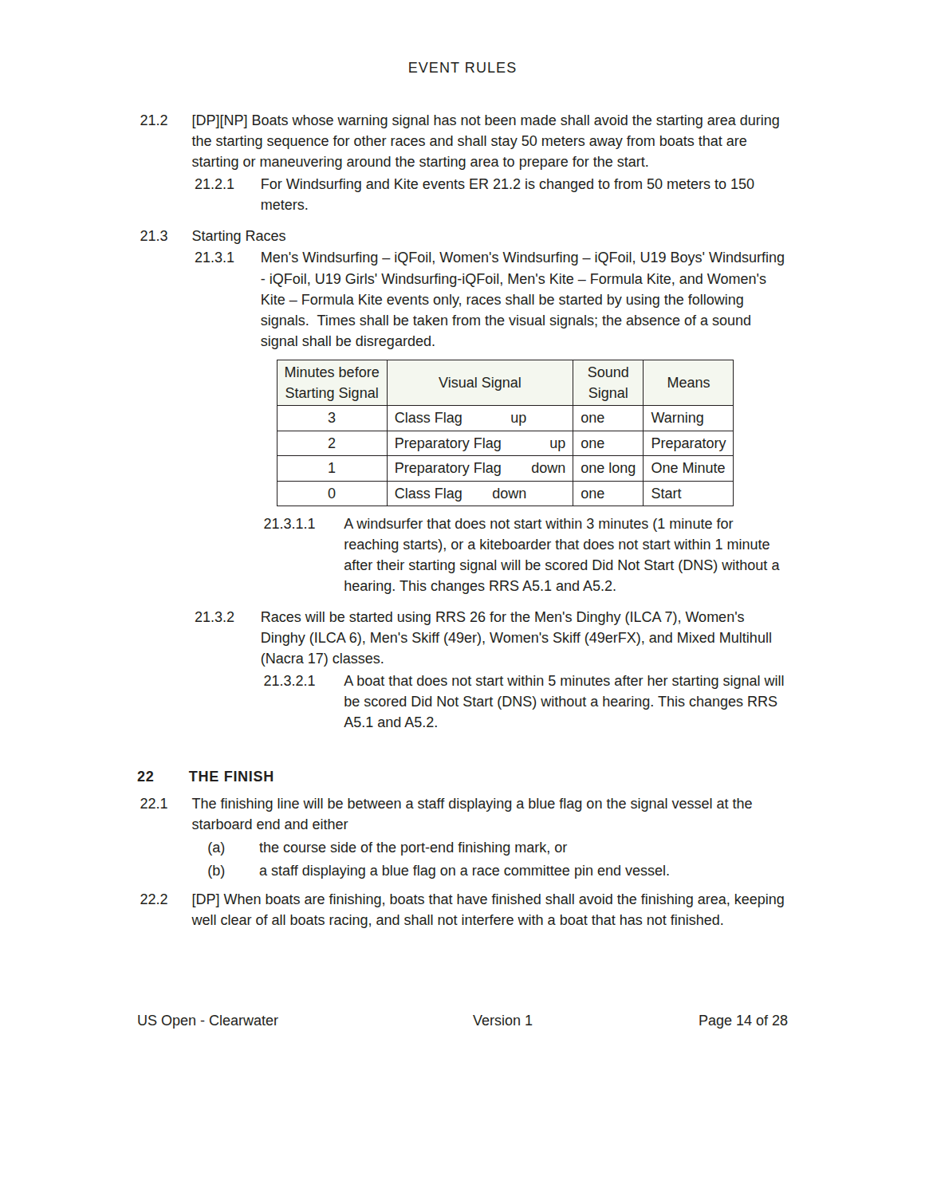EVENT RULES
21.2
[DP][NP] Boats whose warning signal has not been made shall avoid the starting area during the starting sequence for other races and shall stay 50 meters away from boats that are starting or maneuvering around the starting area to prepare for the start.
21.2.1
For Windsurfing and Kite events ER 21.2 is changed to from 50 meters to 150 meters.
21.3
Starting Races
21.3.1
Men's Windsurfing – iQFoil, Women's Windsurfing – iQFoil, U19 Boys' Windsurfing - iQFoil, U19 Girls' Windsurfing-iQFoil, Men's Kite – Formula Kite, and Women's Kite – Formula Kite events only, races shall be started by using the following signals. Times shall be taken from the visual signals; the absence of a sound signal shall be disregarded.
| Minutes before Starting Signal | Visual Signal | Sound Signal | Means |
| --- | --- | --- | --- |
| 3 | Class Flag up | one | Warning |
| 2 | Preparatory Flag up | one | Preparatory |
| 1 | Preparatory Flag down | one long | One Minute |
| 0 | Class Flag down | one | Start |
21.3.1.1
A windsurfer that does not start within 3 minutes (1 minute for reaching starts), or a kiteboarder that does not start within 1 minute after their starting signal will be scored Did Not Start (DNS) without a hearing. This changes RRS A5.1 and A5.2.
21.3.2
Races will be started using RRS 26 for the Men's Dinghy (ILCA 7), Women's Dinghy (ILCA 6), Men's Skiff (49er), Women's Skiff (49erFX), and Mixed Multihull (Nacra 17) classes.
21.3.2.1
A boat that does not start within 5 minutes after her starting signal will be scored Did Not Start (DNS) without a hearing. This changes RRS A5.1 and A5.2.
22 THE FINISH
22.1
The finishing line will be between a staff displaying a blue flag on the signal vessel at the starboard end and either
(a)
the course side of the port-end finishing mark, or
(b)
a staff displaying a blue flag on a race committee pin end vessel.
22.2
[DP] When boats are finishing, boats that have finished shall avoid the finishing area, keeping well clear of all boats racing, and shall not interfere with a boat that has not finished.
US Open - Clearwater
Version 1
Page 14 of 28